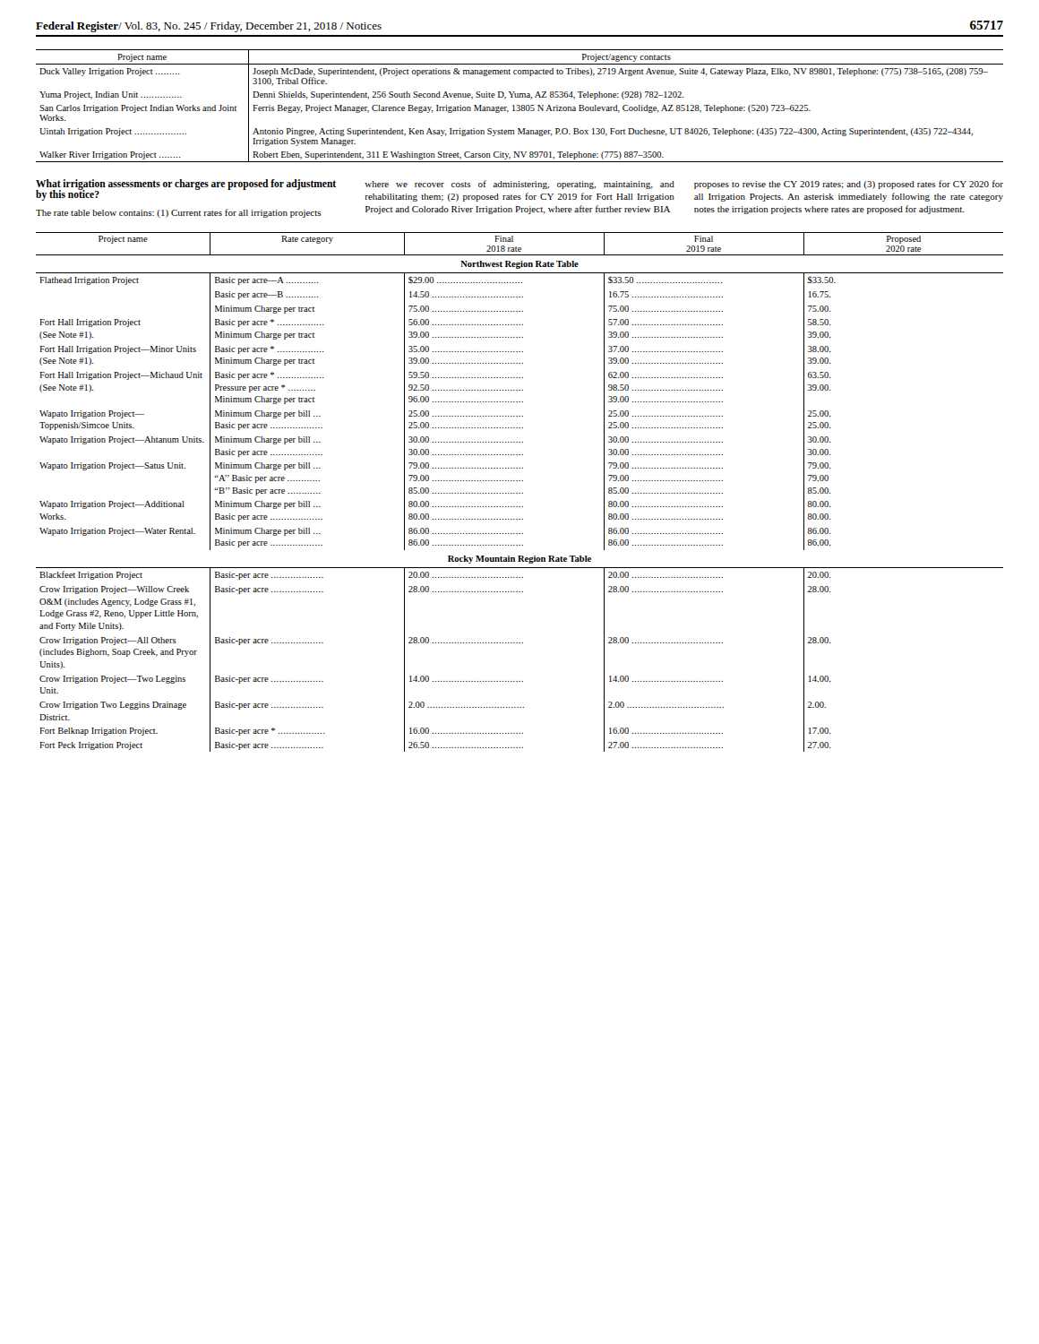Federal Register/ Vol. 83, No. 245 / Friday, December 21, 2018 / Notices
65717
| Project name | Project/agency contacts |
| --- | --- |
| Duck Valley Irrigation Project ......... | Joseph McDade, Superintendent, (Project operations & management compacted to Tribes), 2719 Argent Avenue, Suite 4, Gateway Plaza, Elko, NV 89801, Telephone: (775) 738–5165, (208) 759–3100, Tribal Office. |
| Yuma Project, Indian Unit ............... | Denni Shields, Superintendent, 256 South Second Avenue, Suite D, Yuma, AZ 85364, Telephone: (928) 782–1202. |
| San Carlos Irrigation Project Indian Works and Joint Works. | Ferris Begay, Project Manager, Clarence Begay, Irrigation Manager, 13805 N Arizona Boulevard, Coolidge, AZ 85128, Telephone: (520) 723–6225. |
| Uintah Irrigation Project ................... | Antonio Pingree, Acting Superintendent, Ken Asay, Irrigation System Manager, P.O. Box 130, Fort Duchesne, UT 84026, Telephone: (435) 722–4300, Acting Superintendent, (435) 722–4344, Irrigation System Manager. |
| Walker River Irrigation Project ........ | Robert Eben, Superintendent, 311 E Washington Street, Carson City, NV 89701, Telephone: (775) 887–3500. |
What irrigation assessments or charges are proposed for adjustment by this notice?
The rate table below contains: (1) Current rates for all irrigation projects
where we recover costs of administering, operating, maintaining, and rehabilitating them; (2) proposed rates for CY 2019 for Fort Hall Irrigation Project and Colorado River Irrigation Project, where after further review BIA
proposes to revise the CY 2019 rates; and (3) proposed rates for CY 2020 for all Irrigation Projects. An asterisk immediately following the rate category notes the irrigation projects where rates are proposed for adjustment.
| Project name | Rate category | Final 2018 rate | Final 2019 rate | Proposed 2020 rate |
| --- | --- | --- | --- | --- |
| Northwest Region Rate Table |
| Flathead Irrigation Project | Basic per acre—A ............ | $29.00 ............................... | $33.50 ............................... | $33.50. |
| | Basic per acre—B ............ | 14.50 ................................. | 16.75 ................................. | 16.75. |
| | Minimum Charge per tract | 75.00 ................................. | 75.00 ................................. | 75.00. |
| Fort Hall Irrigation Project (See Note #1). | Basic per acre * ................. Minimum Charge per tract | 56.00 ................................. 39.00 ................................. | 57.00 ................................. 39.00 ................................. | 58.50. 39.00. |
| Fort Hall Irrigation Project—Minor Units (See Note #1). | Basic per acre * ................. Minimum Charge per tract | 35.00 ................................. 39.00 ................................. | 37.00 ................................. 39.00 ................................. | 38.00. 39.00. |
| Fort Hall Irrigation Project—Michaud Unit (See Note #1). | Basic per acre * ................. Pressure per acre * .......... Minimum Charge per tract | 59.50 ................................. 92.50 ................................. 96.00 ................................. | 62.00 ................................. 98.50 ................................. 39.00 ................................. | 63.50. 39.00. |
| Wapato Irrigation Project—Toppenish/Simcoe Units. | Minimum Charge per bill ... Basic per acre ................... | 25.00 ................................. 25.00 ................................. | 25.00 ................................. 25.00 ................................. | 25.00. 25.00. |
| Wapato Irrigation Project—Ahtanum Units. | Minimum Charge per bill ... Basic per acre ................... | 30.00 ................................. 30.00 ................................. | 30.00 ................................. 30.00 ................................. | 30.00. 30.00. |
| Wapato Irrigation Project—Satus Unit. | Minimum Charge per bill ... “A’’ Basic per acre ............ “B’’ Basic per acre ............ | 79.00 ................................. 79.00 ................................. 85.00 ................................. | 79.00 ................................. 79.00 ................................. 85.00 ................................. | 79.00. 79.00 85.00. |
| Wapato Irrigation Project—Additional Works. | Minimum Charge per bill ... Basic per acre ................... | 80.00 ................................. 80.00 ................................. | 80.00 ................................. 80.00 ................................. | 80.00. 80.00. |
| Wapato Irrigation Project—Water Rental. | Minimum Charge per bill ... Basic per acre ................... | 86.00 ................................. 86.00 ................................. | 86.00 ................................. 86.00 ................................. | 86.00. 86.00. |
| Rocky Mountain Region Rate Table |
| Blackfeet Irrigation Project | Basic-per acre ................... | 20.00 ................................. | 20.00 ................................. | 20.00. |
| Crow Irrigation Project—Willow Creek O&M (includes Agency, Lodge Grass #1, Lodge Grass #2, Reno, Upper Little Horn, and Forty Mile Units). | Basic-per acre ................... | 28.00 ................................. | 28.00 ................................. | 28.00. |
| Crow Irrigation Project—All Others (includes Bighorn, Soap Creek, and Pryor Units). | Basic-per acre ................... | 28.00 ................................. | 28.00 ................................. | 28.00. |
| Crow Irrigation Project—Two Leggins Unit. | Basic-per acre ................... | 14.00 ................................. | 14.00 ................................. | 14.00. |
| Crow Irrigation Two Leggins Drainage District. | Basic-per acre ................... | 2.00 ................................... | 2.00 ................................... | 2.00. |
| Fort Belknap Irrigation Project. | Basic-per acre * ................. | 16.00 ................................. | 16.00 ................................. | 17.00. |
| Fort Peck Irrigation Project | Basic-per acre ................... | 26.50 ................................. | 27.00 ................................. | 27.00. |